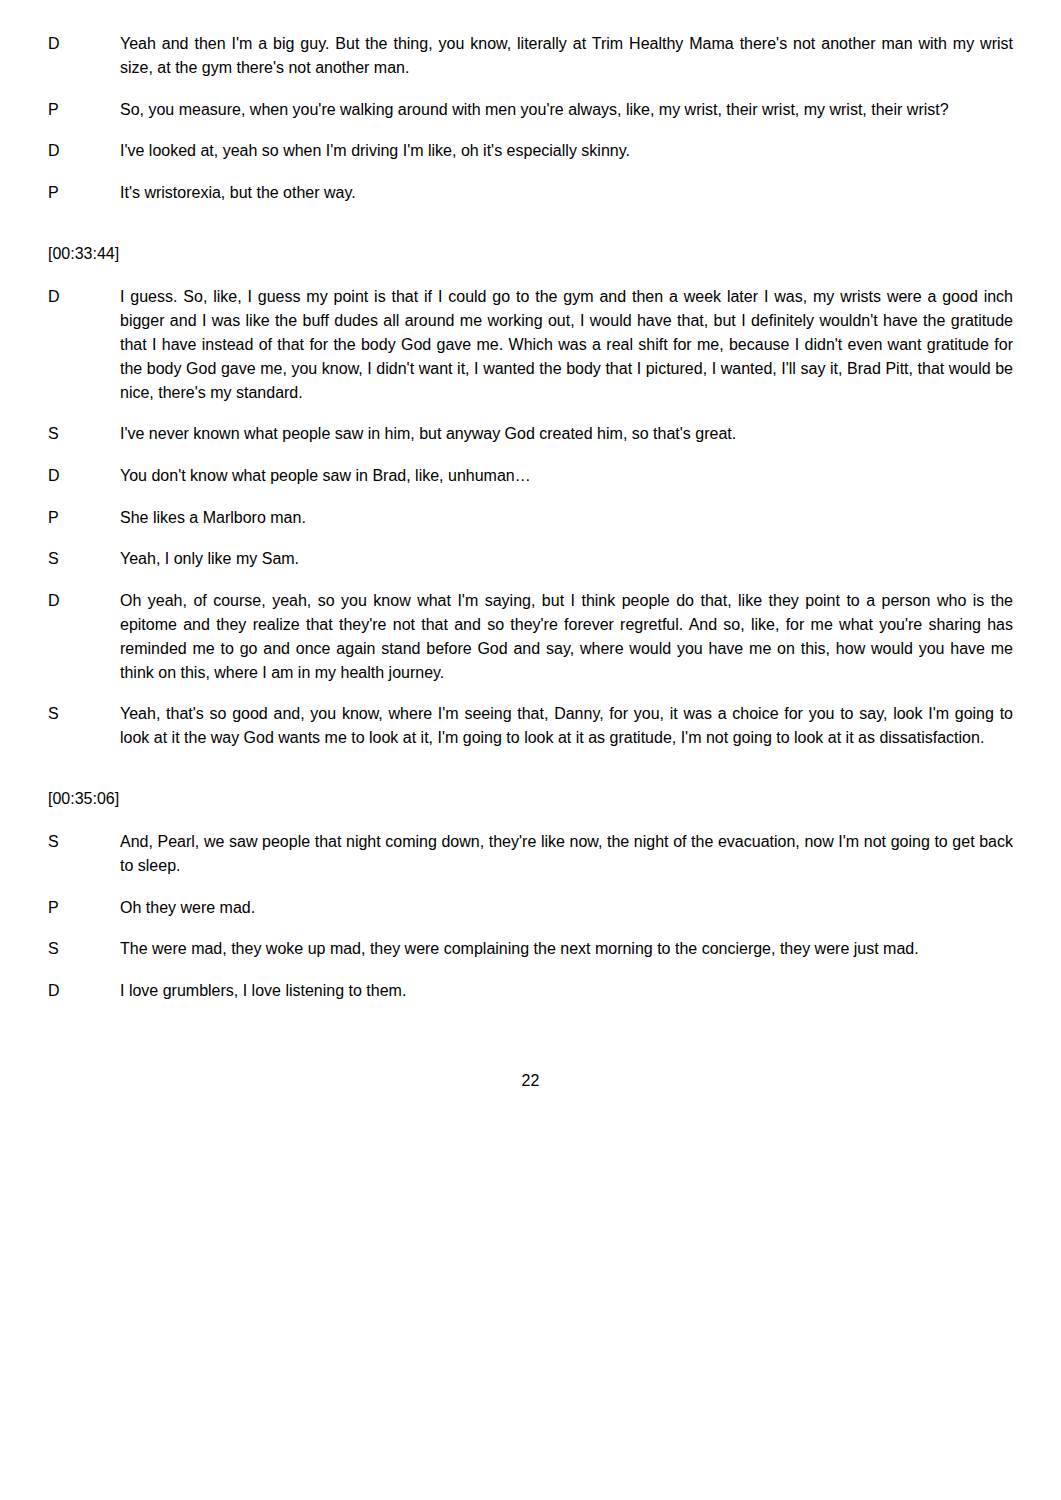| D | Yeah and then I'm a big guy. But the thing, you know, literally at Trim Healthy Mama there's not another man with my wrist size, at the gym there's not another man. |
| P | So, you measure, when you're walking around with men you're always, like, my wrist, their wrist, my wrist, their wrist? |
| D | I've looked at, yeah so when I'm driving I'm like, oh it's especially skinny. |
| P | It's wristorexia, but the other way. |
[00:33:44]
| D | I guess. So, like, I guess my point is that if I could go to the gym and then a week later I was, my wrists were a good inch bigger and I was like the buff dudes all around me working out, I would have that, but I definitely wouldn't have the gratitude that I have instead of that for the body God gave me. Which was a real shift for me, because I didn't even want gratitude for the body God gave me, you know, I didn't want it, I wanted the body that I pictured, I wanted, I'll say it, Brad Pitt, that would be nice, there's my standard. |
| S | I've never known what people saw in him, but anyway God created him, so that's great. |
| D | You don't know what people saw in Brad, like, unhuman… |
| P | She likes a Marlboro man. |
| S | Yeah, I only like my Sam. |
| D | Oh yeah, of course, yeah, so you know what I'm saying, but I think people do that, like they point to a person who is the epitome and they realize that they're not that and so they're forever regretful. And so, like, for me what you're sharing has reminded me to go and once again stand before God and say, where would you have me on this, how would you have me think on this, where I am in my health journey. |
| S | Yeah, that's so good and, you know, where I'm seeing that, Danny, for you, it was a choice for you to say, look I'm going to look at it the way God wants me to look at it, I'm going to look at it as gratitude, I'm not going to look at it as dissatisfaction. |
[00:35:06]
| S | And, Pearl, we saw people that night coming down, they're like now, the night of the evacuation, now I'm not going to get back to sleep. |
| P | Oh they were mad. |
| S | The were mad, they woke up mad, they were complaining the next morning to the concierge, they were just mad. |
| D | I love grumblers, I love listening to them. |
22